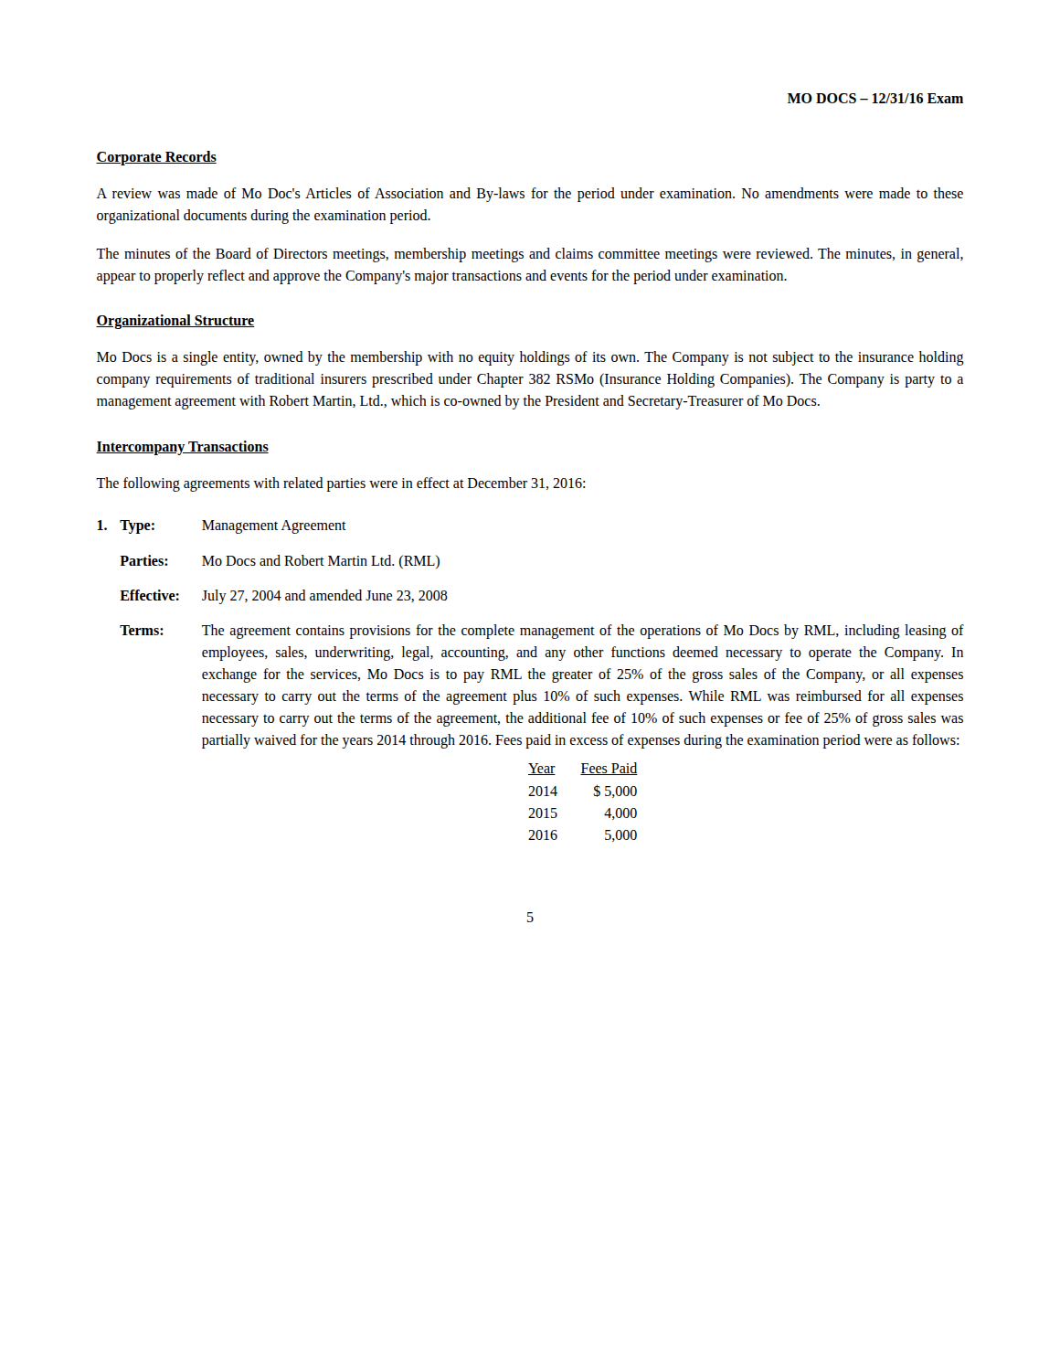MO DOCS – 12/31/16 Exam
Corporate Records
A review was made of Mo Doc's Articles of Association and By-laws for the period under examination. No amendments were made to these organizational documents during the examination period.
The minutes of the Board of Directors meetings, membership meetings and claims committee meetings were reviewed. The minutes, in general, appear to properly reflect and approve the Company's major transactions and events for the period under examination.
Organizational Structure
Mo Docs is a single entity, owned by the membership with no equity holdings of its own. The Company is not subject to the insurance holding company requirements of traditional insurers prescribed under Chapter 382 RSMo (Insurance Holding Companies). The Company is party to a management agreement with Robert Martin, Ltd., which is co-owned by the President and Secretary-Treasurer of Mo Docs.
Intercompany Transactions
The following agreements with related parties were in effect at December 31, 2016:
| 1. | Type: | Management Agreement |
| | Parties: | Mo Docs and Robert Martin Ltd. (RML) |
| | Effective: | July 27, 2004 and amended June 23, 2008 |
| | Terms: | The agreement contains provisions for the complete management of the operations of Mo Docs by RML, including leasing of employees, sales, underwriting, legal, accounting, and any other functions deemed necessary to operate the Company. In exchange for the services, Mo Docs is to pay RML the greater of 25% of the gross sales of the Company, or all expenses necessary to carry out the terms of the agreement plus 10% of such expenses. While RML was reimbursed for all expenses necessary to carry out the terms of the agreement, the additional fee of 10% of such expenses or fee of 25% of gross sales was partially waived for the years 2014 through 2016. Fees paid in excess of expenses during the examination period were as follows: / Year / Fees Paid / / --- / --- / / 2014 / $ 5,000 / / 2015 / 4,000 / / 2016 / 5,000 / |
5